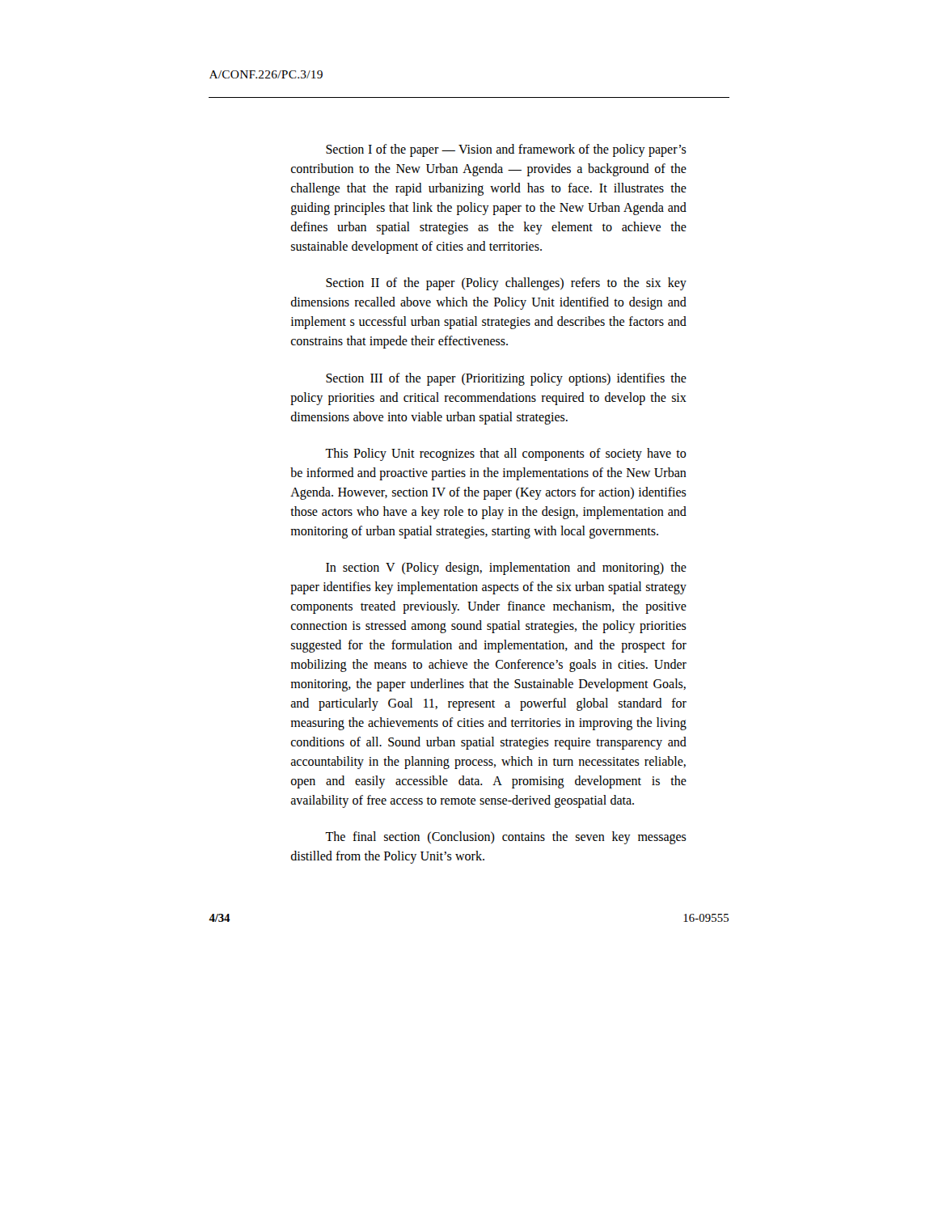A/CONF.226/PC.3/19
Section I of the paper — Vision and framework of the policy paper’s contribution to the New Urban Agenda — provides a background of the challenge that the rapid urbanizing world has to face. It illustrates the guiding principles that link the policy paper to the New Urban Agenda and defines urban spatial strategies as the key element to achieve the sustainable development of cities and territories.
Section II of the paper (Policy challenges) refers to the six key dimensions recalled above which the Policy Unit identified to design and implement s uccessful urban spatial strategies and describes the factors and constrains that impede their effectiveness.
Section III of the paper (Prioritizing policy options) identifies the policy priorities and critical recommendations required to develop the six dimensions above into viable urban spatial strategies.
This Policy Unit recognizes that all components of society have to be informed and proactive parties in the implementations of the New Urban Agenda. However, section IV of the paper (Key actors for action) identifies those actors who have a key role to play in the design, implementation and monitoring of urban spatial strategies, starting with local governments.
In section V (Policy design, implementation and monitoring) the paper identifies key implementation aspects of the six urban spatial strategy components treated previously. Under finance mechanism, the positive connection is stressed among sound spatial strategies, the policy priorities suggested for the formulation and implementation, and the prospect for mobilizing the means to achieve the Conference’s goals in cities. Under monitoring, the paper underlines that the Sustainable Development Goals, and particularly Goal 11, represent a powerful global standard for measuring the achievements of cities and territories in improving the living conditions of all. Sound urban spatial strategies require transparency and accountability in the planning process, which in turn necessitates reliable, open and easily accessible data. A promising development is the availability of free access to remote sense-derived geospatial data.
The final section (Conclusion) contains the seven key messages distilled from the Policy Unit’s work.
4/34 16-09555